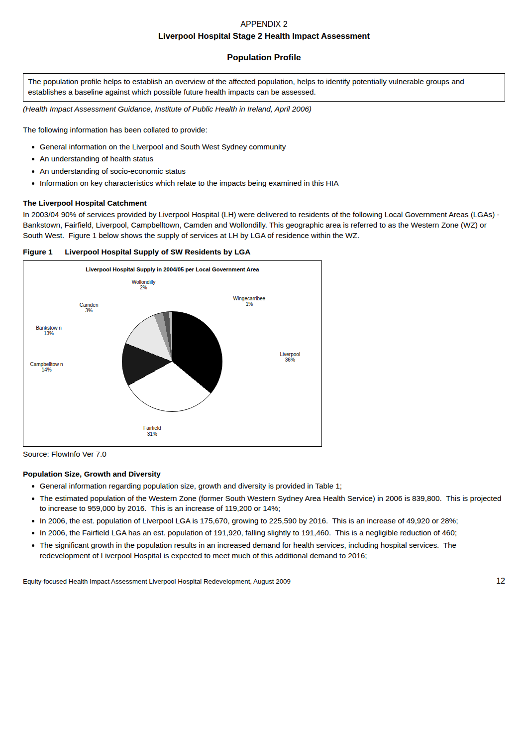APPENDIX 2
Liverpool Hospital Stage 2 Health Impact Assessment
Population Profile
The population profile helps to establish an overview of the affected population, helps to identify potentially vulnerable groups and establishes a baseline against which possible future health impacts can be assessed.
(Health Impact Assessment Guidance, Institute of Public Health in Ireland, April 2006)
The following information has been collated to provide:
General information on the Liverpool and South West Sydney community
An understanding of health status
An understanding of socio-economic status
Information on key characteristics which relate to the impacts being examined in this HIA
The Liverpool Hospital Catchment
In 2003/04 90% of services provided by Liverpool Hospital (LH) were delivered to residents of the following Local Government Areas (LGAs) - Bankstown, Fairfield, Liverpool, Campbelltown, Camden and Wollondilly. This geographic area is referred to as the Western Zone (WZ) or South West. Figure 1 below shows the supply of services at LH by LGA of residence within the WZ.
Figure 1 Liverpool Hospital Supply of SW Residents by LGA
Liverpool Hospital Supply in 2004/05 per Local Government Area
Wollondilly
2%
Wingecarribee
1%
Camden
3%
Bankstow n
13%
Campbelltow n
14%
Fairfield
31%
Liverpool
36%
Source: FlowInfo Ver 7.0
Population Size, Growth and Diversity
General information regarding population size, growth and diversity is provided in Table 1;
The estimated population of the Western Zone (former South Western Sydney Area Health Service) in 2006 is 839,800. This is projected to increase to 959,000 by 2016. This is an increase of 119,200 or 14%;
In 2006, the est. population of Liverpool LGA is 175,670, growing to 225,590 by 2016. This is an increase of 49,920 or 28%;
In 2006, the Fairfield LGA has an est. population of 191,920, falling slightly to 191,460. This is a negligible reduction of 460;
The significant growth in the population results in an increased demand for health services, including hospital services. The redevelopment of Liverpool Hospital is expected to meet much of this additional demand to 2016;
Equity-focused Health Impact Assessment Liverpool Hospital Redevelopment, August 2009 12